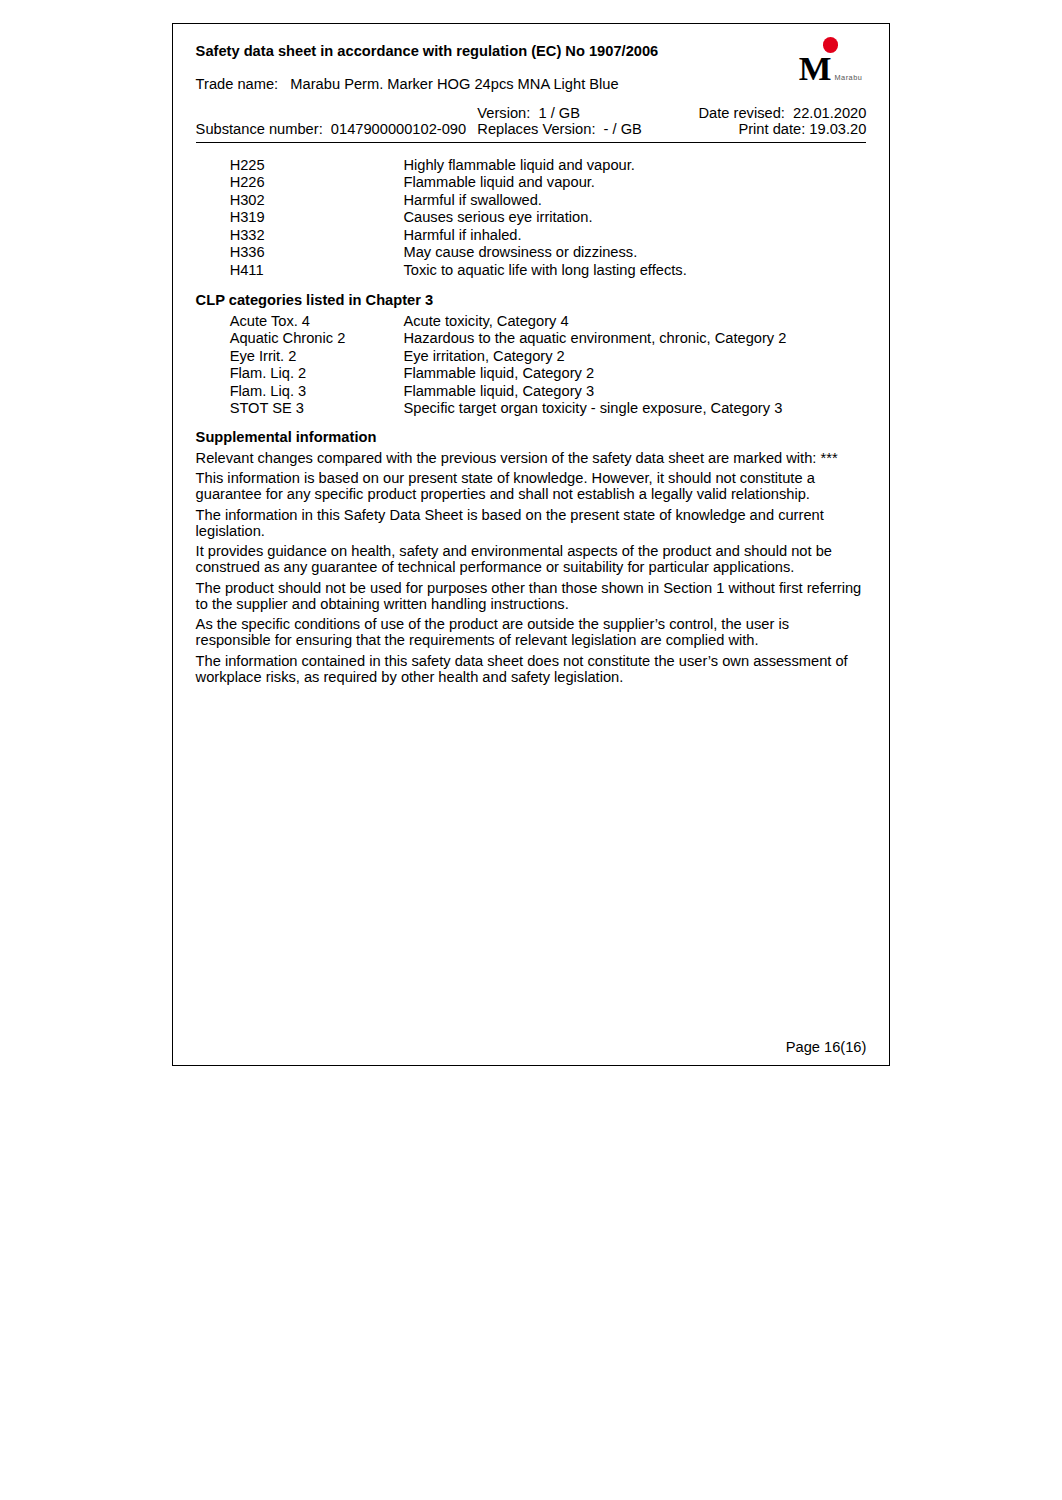M Marabu
Safety data sheet in accordance with regulation (EC) No 1907/2006
Trade name: Marabu Perm. Marker HOG 24pcs MNA Light Blue
| | Version: 1 / GB | Date revised: 22.01.2020 |
| Substance number: 0147900000102-090 | Replaces Version: - / GB | Print date: 19.03.20 |
| H225 | Highly flammable liquid and vapour. |
| H226 | Flammable liquid and vapour. |
| H302 | Harmful if swallowed. |
| H319 | Causes serious eye irritation. |
| H332 | Harmful if inhaled. |
| H336 | May cause drowsiness or dizziness. |
| H411 | Toxic to aquatic life with long lasting effects. |
CLP categories listed in Chapter 3
| Acute Tox. 4 | Acute toxicity, Category 4 |
| Aquatic Chronic 2 | Hazardous to the aquatic environment, chronic, Category 2 |
| Eye Irrit. 2 | Eye irritation, Category 2 |
| Flam. Liq. 2 | Flammable liquid, Category 2 |
| Flam. Liq. 3 | Flammable liquid, Category 3 |
| STOT SE 3 | Specific target organ toxicity - single exposure, Category 3 |
Supplemental information
Relevant changes compared with the previous version of the safety data sheet are marked with: ***
This information is based on our present state of knowledge. However, it should not constitute a guarantee for any specific product properties and shall not establish a legally valid relationship.
The information in this Safety Data Sheet is based on the present state of knowledge and current legislation.
It provides guidance on health, safety and environmental aspects of the product and should not be construed as any guarantee of technical performance or suitability for particular applications.
The product should not be used for purposes other than those shown in Section 1 without first referring to the supplier and obtaining written handling instructions.
As the specific conditions of use of the product are outside the supplier’s control, the user is responsible for ensuring that the requirements of relevant legislation are complied with.
The information contained in this safety data sheet does not constitute the user’s own assessment of workplace risks, as required by other health and safety legislation.
Page 16(16)